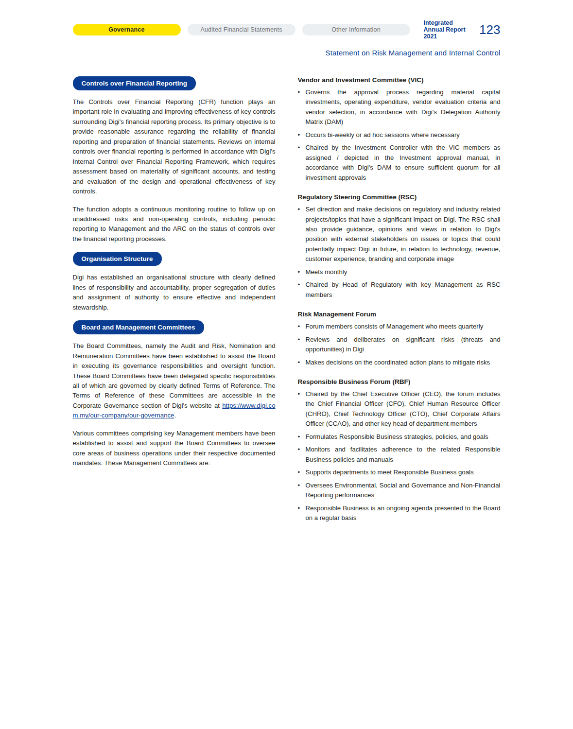Governance Audited Financial Statements Other Information Integrated Annual Report 2021 123
Statement on Risk Management and Internal Control
Controls over Financial Reporting
The Controls over Financial Reporting (CFR) function plays an important role in evaluating and improving effectiveness of key controls surrounding Digi's financial reporting process. Its primary objective is to provide reasonable assurance regarding the reliability of financial reporting and preparation of financial statements. Reviews on internal controls over financial reporting is performed in accordance with Digi's Internal Control over Financial Reporting Framework, which requires assessment based on materiality of significant accounts, and testing and evaluation of the design and operational effectiveness of key controls.
The function adopts a continuous monitoring routine to follow up on unaddressed risks and non-operating controls, including periodic reporting to Management and the ARC on the status of controls over the financial reporting processes.
Organisation Structure
Digi has established an organisational structure with clearly defined lines of responsibility and accountability, proper segregation of duties and assignment of authority to ensure effective and independent stewardship.
Board and Management Committees
The Board Committees, namely the Audit and Risk, Nomination and Remuneration Committees have been established to assist the Board in executing its governance responsibilities and oversight function. These Board Committees have been delegated specific responsibilities all of which are governed by clearly defined Terms of Reference. The Terms of Reference of these Committees are accessible in the Corporate Governance section of Digi's website at https://www.digi.com.my/our-company/our-governance.
Various committees comprising key Management members have been established to assist and support the Board Committees to oversee core areas of business operations under their respective documented mandates. These Management Committees are:
Vendor and Investment Committee (VIC)
Governs the approval process regarding material capital investments, operating expenditure, vendor evaluation criteria and vendor selection, in accordance with Digi's Delegation Authority Matrix (DAM)
Occurs bi-weekly or ad hoc sessions where necessary
Chaired by the Investment Controller with the VIC members as assigned / depicted in the Investment approval manual, in accordance with Digi's DAM to ensure sufficient quorum for all investment approvals
Regulatory Steering Committee (RSC)
Set direction and make decisions on regulatory and industry related projects/topics that have a significant impact on Digi. The RSC shall also provide guidance, opinions and views in relation to Digi's position with external stakeholders on issues or topics that could potentially impact Digi in future, in relation to technology, revenue, customer experience, branding and corporate image
Meets monthly
Chaired by Head of Regulatory with key Management as RSC members
Risk Management Forum
Forum members consists of Management who meets quarterly
Reviews and deliberates on significant risks (threats and opportunities) in Digi
Makes decisions on the coordinated action plans to mitigate risks
Responsible Business Forum (RBF)
Chaired by the Chief Executive Officer (CEO), the forum includes the Chief Financial Officer (CFO), Chief Human Resource Officer (CHRO), Chief Technology Officer (CTO), Chief Corporate Affairs Officer (CCAO), and other key head of department members
Formulates Responsible Business strategies, policies, and goals
Monitors and facilitates adherence to the related Responsible Business policies and manuals
Supports departments to meet Responsible Business goals
Oversees Environmental, Social and Governance and Non-Financial Reporting performances
Responsible Business is an ongoing agenda presented to the Board on a regular basis